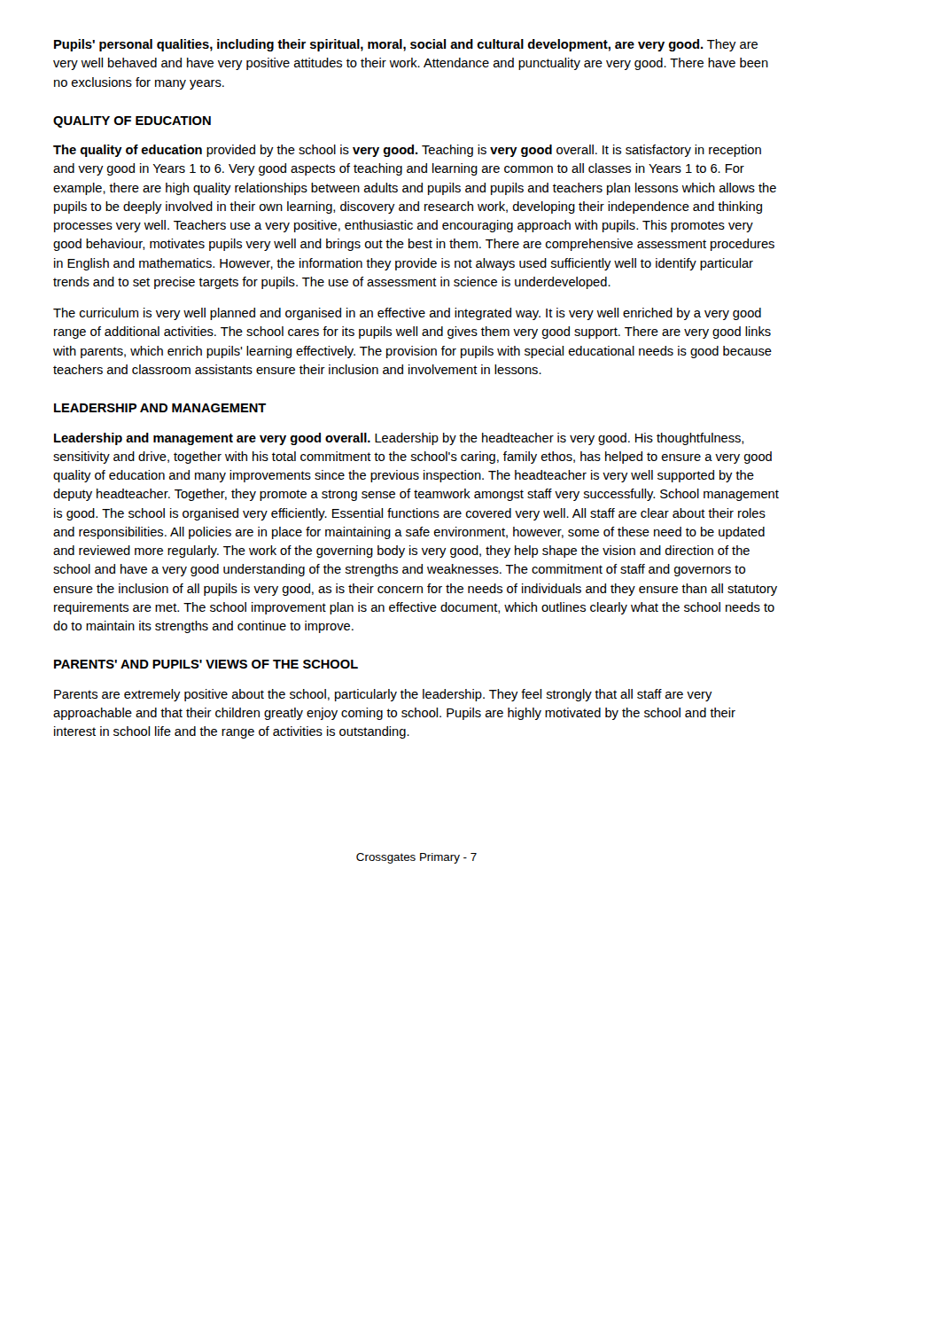Pupils' personal qualities, including their spiritual, moral, social and cultural development, are very good. They are very well behaved and have very positive attitudes to their work. Attendance and punctuality are very good. There have been no exclusions for many years.
Quality of education
The quality of education provided by the school is very good. Teaching is very good overall. It is satisfactory in reception and very good in Years 1 to 6. Very good aspects of teaching and learning are common to all classes in Years 1 to 6. For example, there are high quality relationships between adults and pupils and pupils and teachers plan lessons which allows the pupils to be deeply involved in their own learning, discovery and research work, developing their independence and thinking processes very well. Teachers use a very positive, enthusiastic and encouraging approach with pupils. This promotes very good behaviour, motivates pupils very well and brings out the best in them. There are comprehensive assessment procedures in English and mathematics. However, the information they provide is not always used sufficiently well to identify particular trends and to set precise targets for pupils. The use of assessment in science is underdeveloped.
The curriculum is very well planned and organised in an effective and integrated way. It is very well enriched by a very good range of additional activities. The school cares for its pupils well and gives them very good support. There are very good links with parents, which enrich pupils' learning effectively. The provision for pupils with special educational needs is good because teachers and classroom assistants ensure their inclusion and involvement in lessons.
Leadership and management
Leadership and management are very good overall. Leadership by the headteacher is very good. His thoughtfulness, sensitivity and drive, together with his total commitment to the school's caring, family ethos, has helped to ensure a very good quality of education and many improvements since the previous inspection. The headteacher is very well supported by the deputy headteacher. Together, they promote a strong sense of teamwork amongst staff very successfully. School management is good. The school is organised very efficiently. Essential functions are covered very well. All staff are clear about their roles and responsibilities. All policies are in place for maintaining a safe environment, however, some of these need to be updated and reviewed more regularly. The work of the governing body is very good, they help shape the vision and direction of the school and have a very good understanding of the strengths and weaknesses. The commitment of staff and governors to ensure the inclusion of all pupils is very good, as is their concern for the needs of individuals and they ensure than all statutory requirements are met. The school improvement plan is an effective document, which outlines clearly what the school needs to do to maintain its strengths and continue to improve.
Parents' and pupils' views of the school
Parents are extremely positive about the school, particularly the leadership. They feel strongly that all staff are very approachable and that their children greatly enjoy coming to school. Pupils are highly motivated by the school and their interest in school life and the range of activities is outstanding.
Crossgates Primary - 7